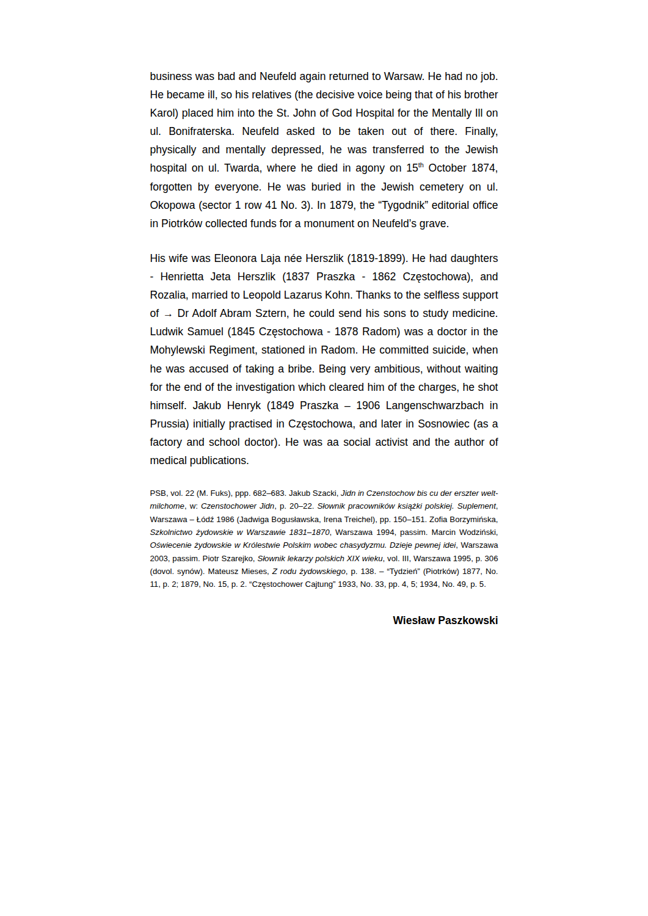business was bad and Neufeld again returned to Warsaw. He had no job. He became ill, so his relatives (the decisive voice being that of his brother Karol) placed him into the St. John of God Hospital for the Mentally Ill on ul. Bonifraterska. Neufeld asked to be taken out of there. Finally, physically and mentally depressed, he was transferred to the Jewish hospital on ul. Twarda, where he died in agony on 15th October 1874, forgotten by everyone. He was buried in the Jewish cemetery on ul. Okopowa (sector 1 row 41 No. 3). In 1879, the “Tygodnik” editorial office in Piotrków collected funds for a monument on Neufeld’s grave.
His wife was Eleonora Laja née Herszlik (1819-1899). He had daughters - Henrietta Jeta Herszlik (1837 Praszka - 1862 Częstochowa), and Rozalia, married to Leopold Lazarus Kohn. Thanks to the selfless support of → Dr Adolf Abram Sztern, he could send his sons to study medicine. Ludwik Samuel (1845 Częstochowa - 1878 Radom) was a doctor in the Mohylewski Regiment, stationed in Radom. He committed suicide, when he was accused of taking a bribe. Being very ambitious, without waiting for the end of the investigation which cleared him of the charges, he shot himself. Jakub Henryk (1849 Praszka – 1906 Langenschwarzbach in Prussia) initially practised in Częstochowa, and later in Sosnowiec (as a factory and school doctor). He was aa social activist and the author of medical publications.
PSB, vol. 22 (M. Fuks), ppp. 682–683. Jakub Szacki, Jidn in Czenstochow bis cu der erszter welt-milchome, w: Czenstochower Jidn, p. 20–22. Słownik pracowników książki polskiej. Suplement, Warszawa – Łódź 1986 (Jadwiga Bogusławska, Irena Treichel), pp. 150–151. Zofia Borzymińska, Szkolnictwo żydowskie w Warszawie 1831–1870, Warszawa 1994, passim. Marcin Wodziński, Oświecenie żydowskie w Królestwie Polskim wobec chasydyzmu. Dzieje pewnej idei, Warszawa 2003, passim. Piotr Szarejko, Słownik lekarzy polskich XIX wieku, vol. III, Warszawa 1995, p. 306 (dovol. synów). Mateusz Mieses, Z rodu żydowskiego, p. 138. – “Tydzień” (Piotrków) 1877, No. 11, p. 2; 1879, No. 15, p. 2. “Częstochower Cajtung” 1933, No. 33, pp. 4, 5; 1934, No. 49, p. 5.
Wiesław Paszkowski